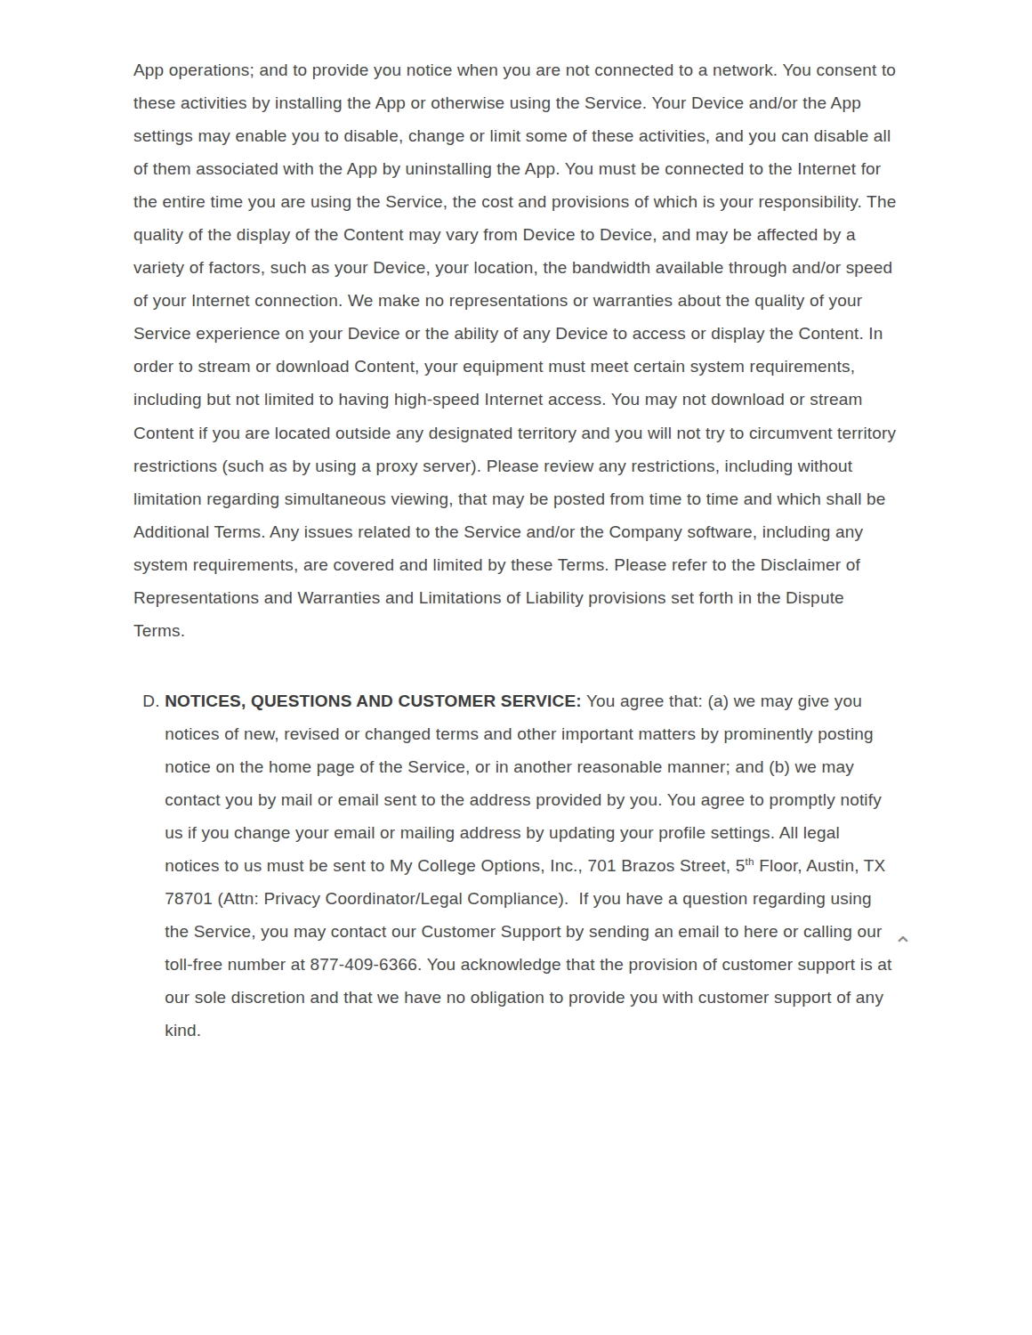App operations; and to provide you notice when you are not connected to a network. You consent to these activities by installing the App or otherwise using the Service. Your Device and/or the App settings may enable you to disable, change or limit some of these activities, and you can disable all of them associated with the App by uninstalling the App. You must be connected to the Internet for the entire time you are using the Service, the cost and provisions of which is your responsibility. The quality of the display of the Content may vary from Device to Device, and may be affected by a variety of factors, such as your Device, your location, the bandwidth available through and/or speed of your Internet connection. We make no representations or warranties about the quality of your Service experience on your Device or the ability of any Device to access or display the Content. In order to stream or download Content, your equipment must meet certain system requirements, including but not limited to having high-speed Internet access. You may not download or stream Content if you are located outside any designated territory and you will not try to circumvent territory restrictions (such as by using a proxy server). Please review any restrictions, including without limitation regarding simultaneous viewing, that may be posted from time to time and which shall be Additional Terms. Any issues related to the Service and/or the Company software, including any system requirements, are covered and limited by these Terms. Please refer to the Disclaimer of Representations and Warranties and Limitations of Liability provisions set forth in the Dispute Terms.
NOTICES, QUESTIONS AND CUSTOMER SERVICE: You agree that: (a) we may give you notices of new, revised or changed terms and other important matters by prominently posting notice on the home page of the Service, or in another reasonable manner; and (b) we may contact you by mail or email sent to the address provided by you. You agree to promptly notify us if you change your email or mailing address by updating your profile settings. All legal notices to us must be sent to My College Options, Inc., 701 Brazos Street, 5th Floor, Austin, TX 78701 (Attn: Privacy Coordinator/Legal Compliance). If you have a question regarding using the Service, you may contact our Customer Support by sending an email to here or calling our toll-free number at 877-409-6366. You acknowledge that the provision of customer support is at our sole discretion and that we have no obligation to provide you with customer support of any kind.